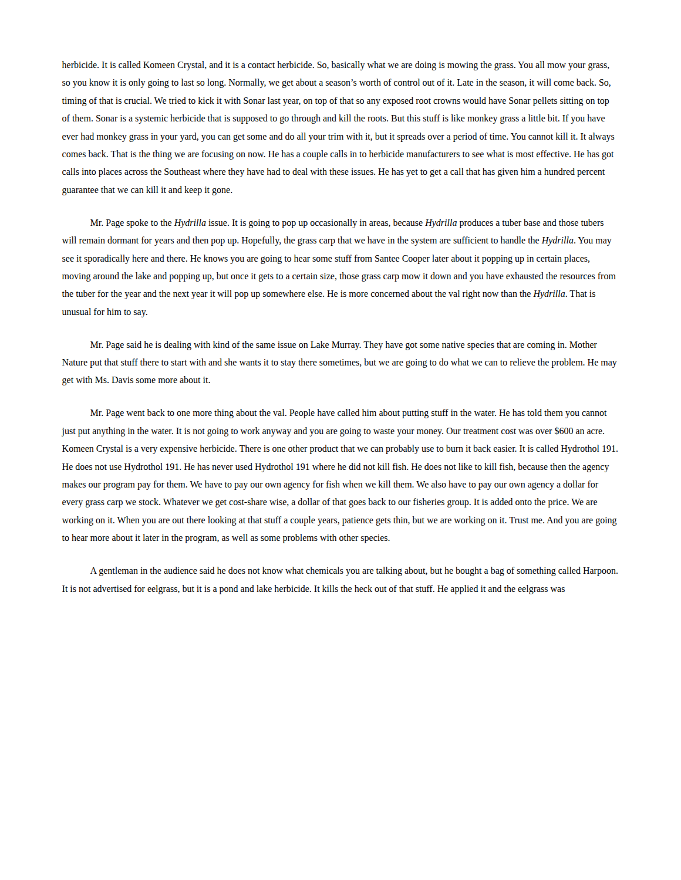herbicide. It is called Komeen Crystal, and it is a contact herbicide. So, basically what we are doing is mowing the grass. You all mow your grass, so you know it is only going to last so long. Normally, we get about a season’s worth of control out of it. Late in the season, it will come back. So, timing of that is crucial. We tried to kick it with Sonar last year, on top of that so any exposed root crowns would have Sonar pellets sitting on top of them. Sonar is a systemic herbicide that is supposed to go through and kill the roots. But this stuff is like monkey grass a little bit. If you have ever had monkey grass in your yard, you can get some and do all your trim with it, but it spreads over a period of time. You cannot kill it. It always comes back. That is the thing we are focusing on now. He has a couple calls in to herbicide manufacturers to see what is most effective. He has got calls into places across the Southeast where they have had to deal with these issues. He has yet to get a call that has given him a hundred percent guarantee that we can kill it and keep it gone.
Mr. Page spoke to the Hydrilla issue. It is going to pop up occasionally in areas, because Hydrilla produces a tuber base and those tubers will remain dormant for years and then pop up. Hopefully, the grass carp that we have in the system are sufficient to handle the Hydrilla. You may see it sporadically here and there. He knows you are going to hear some stuff from Santee Cooper later about it popping up in certain places, moving around the lake and popping up, but once it gets to a certain size, those grass carp mow it down and you have exhausted the resources from the tuber for the year and the next year it will pop up somewhere else. He is more concerned about the val right now than the Hydrilla. That is unusual for him to say.
Mr. Page said he is dealing with kind of the same issue on Lake Murray. They have got some native species that are coming in. Mother Nature put that stuff there to start with and she wants it to stay there sometimes, but we are going to do what we can to relieve the problem. He may get with Ms. Davis some more about it.
Mr. Page went back to one more thing about the val. People have called him about putting stuff in the water. He has told them you cannot just put anything in the water. It is not going to work anyway and you are going to waste your money. Our treatment cost was over $600 an acre. Komeen Crystal is a very expensive herbicide. There is one other product that we can probably use to burn it back easier. It is called Hydrothol 191. He does not use Hydrothol 191. He has never used Hydrothol 191 where he did not kill fish. He does not like to kill fish, because then the agency makes our program pay for them. We have to pay our own agency for fish when we kill them. We also have to pay our own agency a dollar for every grass carp we stock. Whatever we get cost-share wise, a dollar of that goes back to our fisheries group. It is added onto the price. We are working on it. When you are out there looking at that stuff a couple years, patience gets thin, but we are working on it. Trust me. And you are going to hear more about it later in the program, as well as some problems with other species.
A gentleman in the audience said he does not know what chemicals you are talking about, but he bought a bag of something called Harpoon. It is not advertised for eelgrass, but it is a pond and lake herbicide. It kills the heck out of that stuff. He applied it and the eelgrass was